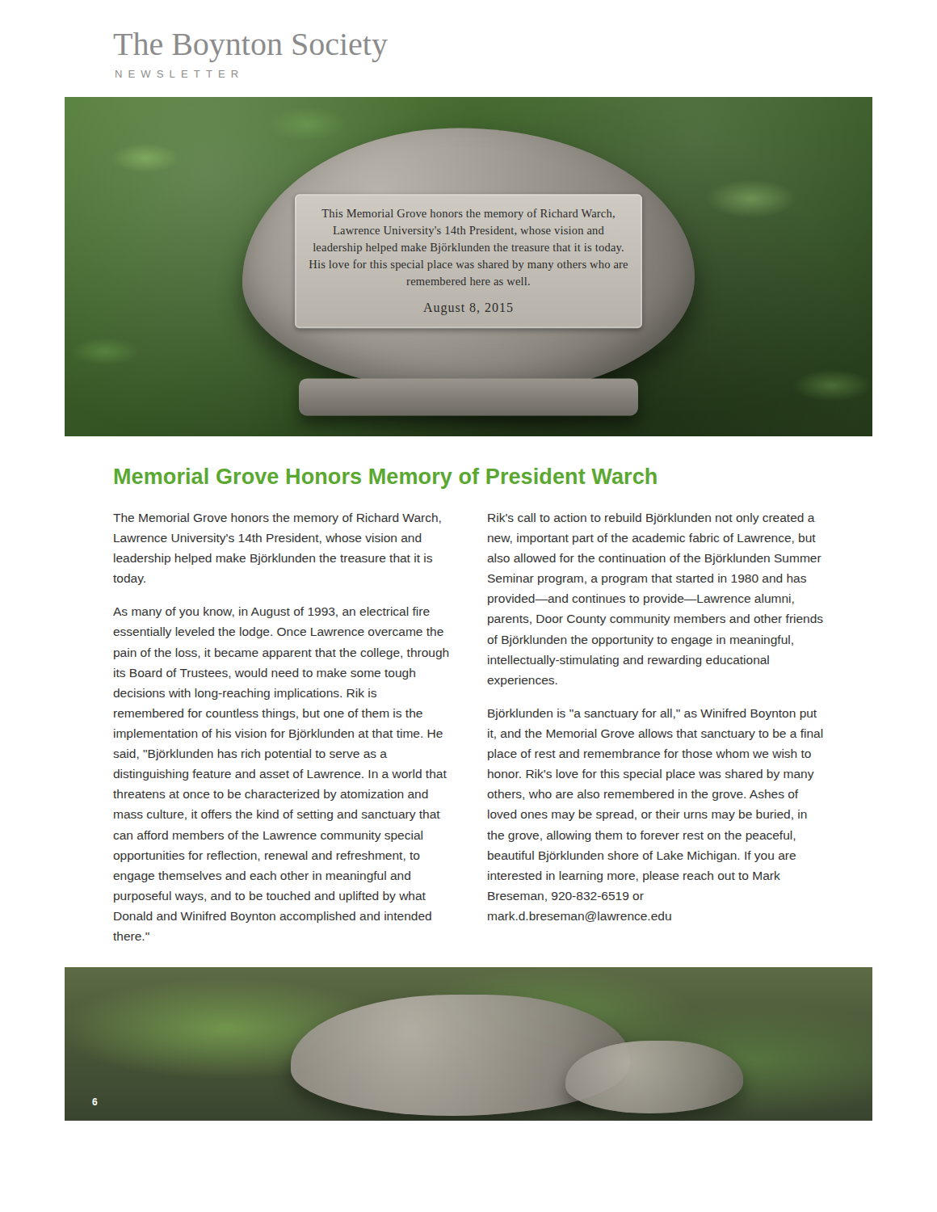The Boynton Society
Newsletter
This Memorial Grove honors the memory of Richard Warch, Lawrence University's 14th President, whose vision and leadership helped make Björklunden the treasure that it is today. His love for this special place was shared by many others who are remembered here as well. August 8, 2015
Memorial Grove Honors Memory of President Warch
The Memorial Grove honors the memory of Richard Warch, Lawrence University's 14th President, whose vision and leadership helped make Björklunden the treasure that it is today.
As many of you know, in August of 1993, an electrical fire essentially leveled the lodge. Once Lawrence overcame the pain of the loss, it became apparent that the college, through its Board of Trustees, would need to make some tough decisions with long-reaching implications. Rik is remembered for countless things, but one of them is the implementation of his vision for Björklunden at that time. He said, "Björklunden has rich potential to serve as a distinguishing feature and asset of Lawrence. In a world that threatens at once to be characterized by atomization and mass culture, it offers the kind of setting and sanctuary that can afford members of the Lawrence community special opportunities for reflection, renewal and refreshment, to engage themselves and each other in meaningful and purposeful ways, and to be touched and uplifted by what Donald and Winifred Boynton accomplished and intended there."
Rik's call to action to rebuild Björklunden not only created a new, important part of the academic fabric of Lawrence, but also allowed for the continuation of the Björklunden Summer Seminar program, a program that started in 1980 and has provided—and continues to provide—Lawrence alumni, parents, Door County community members and other friends of Björklunden the opportunity to engage in meaningful, intellectually-stimulating and rewarding educational experiences.
Björklunden is "a sanctuary for all," as Winifred Boynton put it, and the Memorial Grove allows that sanctuary to be a final place of rest and remembrance for those whom we wish to honor. Rik's love for this special place was shared by many others, who are also remembered in the grove. Ashes of loved ones may be spread, or their urns may be buried, in the grove, allowing them to forever rest on the peaceful, beautiful Björklunden shore of Lake Michigan. If you are interested in learning more, please reach out to Mark Breseman, 920-832-6519 or mark.d.breseman@lawrence.edu
6